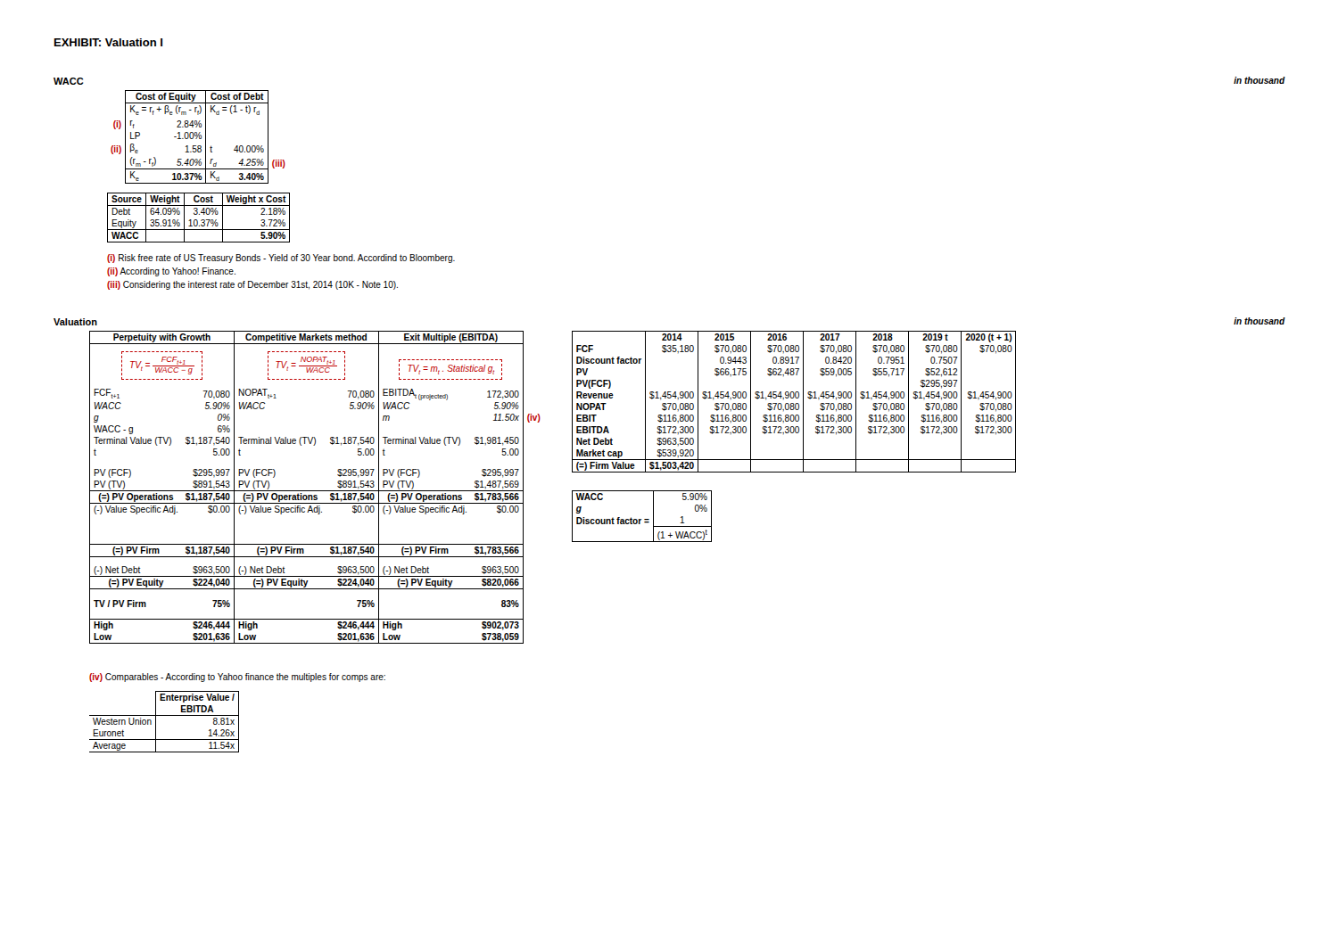EXHIBIT: Valuation I
WACCin thousand
| | Cost of Equity | Cost of Debt | |
| | K e = r f + β e (r m - r f ) | K d = (1 - t) r d | |
| (i) | r f | 2.84% | | | | |
| | LP | -1.00% | | | | |
| (ii) | β e | 1.58 | t | | 40.00% | |
| | (r m - r f ) | 5.40% | r d | | 4.25% | (iii) |
| | K e | 10.37% | K d | | 3.40% | |
| Source | Weight | Cost | Weight x Cost |
| Debt | 64.09% | 3.40% | 2.18% |
| Equity | 35.91% | 10.37% | 3.72% |
| WACC | | | 5.90% |
(i) Risk free rate of US Treasury Bonds - Yield of 30 Year bond. Accordind to Bloomberg.
(ii) According to Yahoo! Finance.
(iii) Considering the interest rate of December 31st, 2014 (10K - Note 10).
Valuationin thousand
| Perpetuity with Growth | Competitive Markets method | Exit Multiple (EBITDA) | |
| TV t = FCF t+1 WACC − g | TV t = NOPAT t+1 WACC | TV t = m t . Statistical g t | |
| FCF t+1 | 70,080 | NOPAT t+1 | 70,080 | EBITDA t (projected) | 172,300 | |
| WACC | 5.90% | WACC | 5.90% | WACC | 5.90% | |
| g | 0% | | | m | 11.50x | (iv) |
| WACC - g | 6% | | | | | |
| Terminal Value (TV) | $1,187,540 | Terminal Value (TV) | $1,187,540 | Terminal Value (TV) | $1,981,450 | |
| t | 5.00 | t | 5.00 | t | 5.00 | |
| PV (FCF) | $295,997 | PV (FCF) | $295,997 | PV (FCF) | $295,997 | |
| PV (TV) | $891,543 | PV (TV) | $891,543 | PV (TV) | $1,487,569 | |
| (=) PV Operations | $1,187,540 | (=) PV Operations | $1,187,540 | (=) PV Operations | $1,783,566 | |
| (-) Value Specific Adj. | $0.00 | (-) Value Specific Adj. | $0.00 | (-) Value Specific Adj. | $0.00 | |
| (=) PV Firm | $1,187,540 | (=) PV Firm | $1,187,540 | (=) PV Firm | $1,783,566 | |
| (-) Net Debt | $963,500 | (-) Net Debt | $963,500 | (-) Net Debt | $963,500 | |
| (=) PV Equity | $224,040 | (=) PV Equity | $224,040 | (=) PV Equity | $820,066 | |
| TV / PV Firm | 75% | | 75% | | 83% | |
| High | $246,444 | High | $246,444 | High | $902,073 | |
| Low | $201,636 | Low | $201,636 | Low | $738,059 | |
| | 2014 | 2015 | 2016 | 2017 | 2018 | 2019 t | 2020 (t + 1) |
| FCF | $35,180 | $70,080 | $70,080 | $70,080 | $70,080 | $70,080 | $70,080 |
| Discount factor | | 0.9443 | 0.8917 | 0.8420 | 0.7951 | 0.7507 | |
| PV | | $66,175 | $62,487 | $59,005 | $55,717 | $52,612 | |
| PV(FCF) | | | | | | $295,997 | |
| Revenue | $1,454,900 | $1,454,900 | $1,454,900 | $1,454,900 | $1,454,900 | $1,454,900 | $1,454,900 |
| NOPAT | $70,080 | $70,080 | $70,080 | $70,080 | $70,080 | $70,080 | $70,080 |
| EBIT | $116,800 | $116,800 | $116,800 | $116,800 | $116,800 | $116,800 | $116,800 |
| EBITDA | $172,300 | $172,300 | $172,300 | $172,300 | $172,300 | $172,300 | $172,300 |
| Net Debt | $963,500 | | | | | | |
| Market cap | $539,920 | | | | | | |
| (=) Firm Value | $1,503,420 | | | | | | |
| WACC | 5.90% |
| g | 0% |
| Discount factor = | 1 |
| | (1 + WACC) t |
(iv) Comparables - According to Yahoo finance the multiples for comps are:
| | Enterprise Value / |
| | EBITDA |
| Western Union | 8.81x |
| Euronet | 14.26x |
| Average | 11.54x |